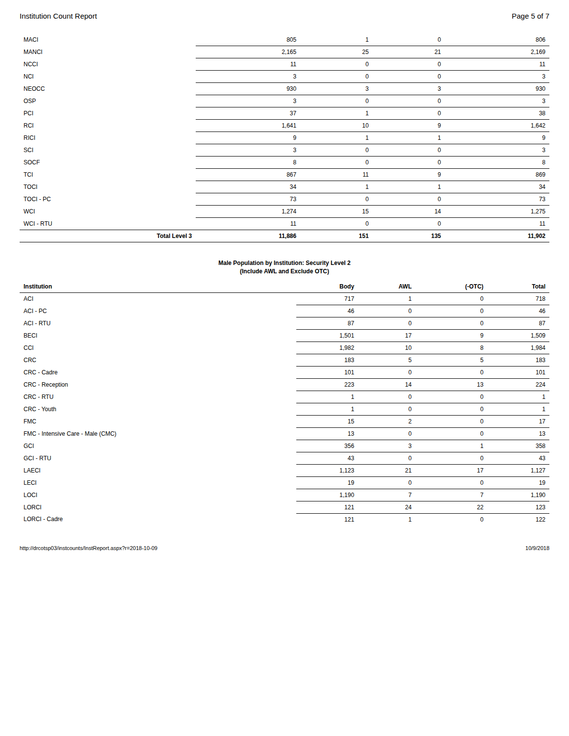Institution Count Report
Page 5 of 7
| MACI | 805 | 1 | 0 | 806 |
| MANCI | 2,165 | 25 | 21 | 2,169 |
| NCCI | 11 | 0 | 0 | 11 |
| NCI | 3 | 0 | 0 | 3 |
| NEOCC | 930 | 3 | 3 | 930 |
| OSP | 3 | 0 | 0 | 3 |
| PCI | 37 | 1 | 0 | 38 |
| RCI | 1,641 | 10 | 9 | 1,642 |
| RICI | 9 | 1 | 1 | 9 |
| SCI | 3 | 0 | 0 | 3 |
| SOCF | 8 | 0 | 0 | 8 |
| TCI | 867 | 11 | 9 | 869 |
| TOCI | 34 | 1 | 1 | 34 |
| TOCI - PC | 73 | 0 | 0 | 73 |
| WCI | 1,274 | 15 | 14 | 1,275 |
| WCI - RTU | 11 | 0 | 0 | 11 |
| Total Level 3 | 11,886 | 151 | 135 | 11,902 |
Male Population by Institution: Security Level 2 (Include AWL and Exclude OTC)
| Institution | Body | AWL | (-OTC) | Total |
| --- | --- | --- | --- | --- |
| ACI | 717 | 1 | 0 | 718 |
| ACI - PC | 46 | 0 | 0 | 46 |
| ACI - RTU | 87 | 0 | 0 | 87 |
| BECI | 1,501 | 17 | 9 | 1,509 |
| CCI | 1,982 | 10 | 8 | 1,984 |
| CRC | 183 | 5 | 5 | 183 |
| CRC - Cadre | 101 | 0 | 0 | 101 |
| CRC - Reception | 223 | 14 | 13 | 224 |
| CRC - RTU | 1 | 0 | 0 | 1 |
| CRC - Youth | 1 | 0 | 0 | 1 |
| FMC | 15 | 2 | 0 | 17 |
| FMC - Intensive Care - Male (CMC) | 13 | 0 | 0 | 13 |
| GCI | 356 | 3 | 1 | 358 |
| GCI - RTU | 43 | 0 | 0 | 43 |
| LAECI | 1,123 | 21 | 17 | 1,127 |
| LECI | 19 | 0 | 0 | 19 |
| LOCI | 1,190 | 7 | 7 | 1,190 |
| LORCI | 121 | 24 | 22 | 123 |
| LORCI - Cadre | 121 | 1 | 0 | 122 |
http://drcotsp03/instcounts/InstReport.aspx?r=2018-10-09
10/9/2018